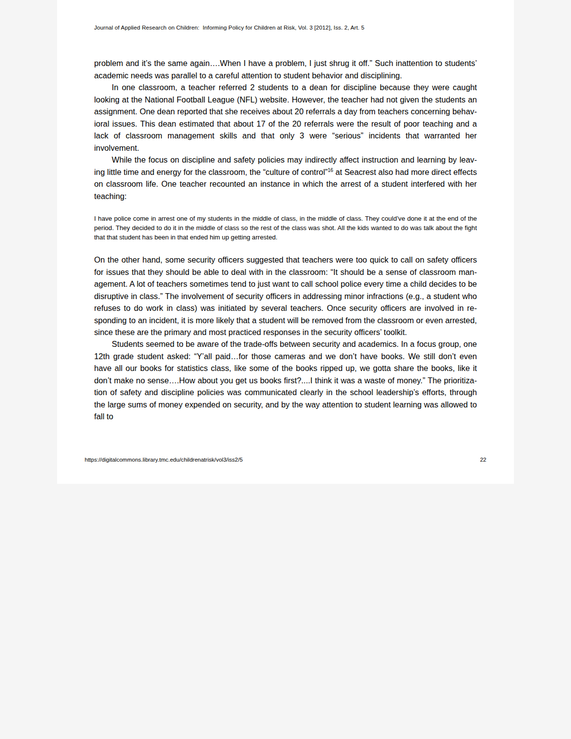Journal of Applied Research on Children: Informing Policy for Children at Risk, Vol. 3 [2012], Iss. 2, Art. 5
problem and it’s the same again….When I have a problem, I just shrug it off.” Such inattention to students’ academic needs was parallel to a careful attention to student behavior and disciplining.
In one classroom, a teacher referred 2 students to a dean for discipline because they were caught looking at the National Football League (NFL) website. However, the teacher had not given the students an assignment. One dean reported that she receives about 20 referrals a day from teachers concerning behavioral issues. This dean estimated that about 17 of the 20 referrals were the result of poor teaching and a lack of classroom management skills and that only 3 were “serious” incidents that warranted her involvement.
While the focus on discipline and safety policies may indirectly affect instruction and learning by leaving little time and energy for the classroom, the “culture of control”16 at Seacrest also had more direct effects on classroom life. One teacher recounted an instance in which the arrest of a student interfered with her teaching:
I have police come in arrest one of my students in the middle of class, in the middle of class. They could’ve done it at the end of the period. They decided to do it in the middle of class so the rest of the class was shot. All the kids wanted to do was talk about the fight that that student has been in that ended him up getting arrested.
On the other hand, some security officers suggested that teachers were too quick to call on safety officers for issues that they should be able to deal with in the classroom: “It should be a sense of classroom management. A lot of teachers sometimes tend to just want to call school police every time a child decides to be disruptive in class.” The involvement of security officers in addressing minor infractions (e.g., a student who refuses to do work in class) was initiated by several teachers. Once security officers are involved in responding to an incident, it is more likely that a student will be removed from the classroom or even arrested, since these are the primary and most practiced responses in the security officers’ toolkit.
Students seemed to be aware of the trade-offs between security and academics. In a focus group, one 12th grade student asked: “Y’all paid…for those cameras and we don’t have books. We still don’t even have all our books for statistics class, like some of the books ripped up, we gotta share the books, like it don’t make no sense….How about you get us books first?....I think it was a waste of money.” The prioritization of safety and discipline policies was communicated clearly in the school leadership’s efforts, through the large sums of money expended on security, and by the way attention to student learning was allowed to fall to
https://digitalcommons.library.tmc.edu/childrenatrisk/vol3/iss2/5 22